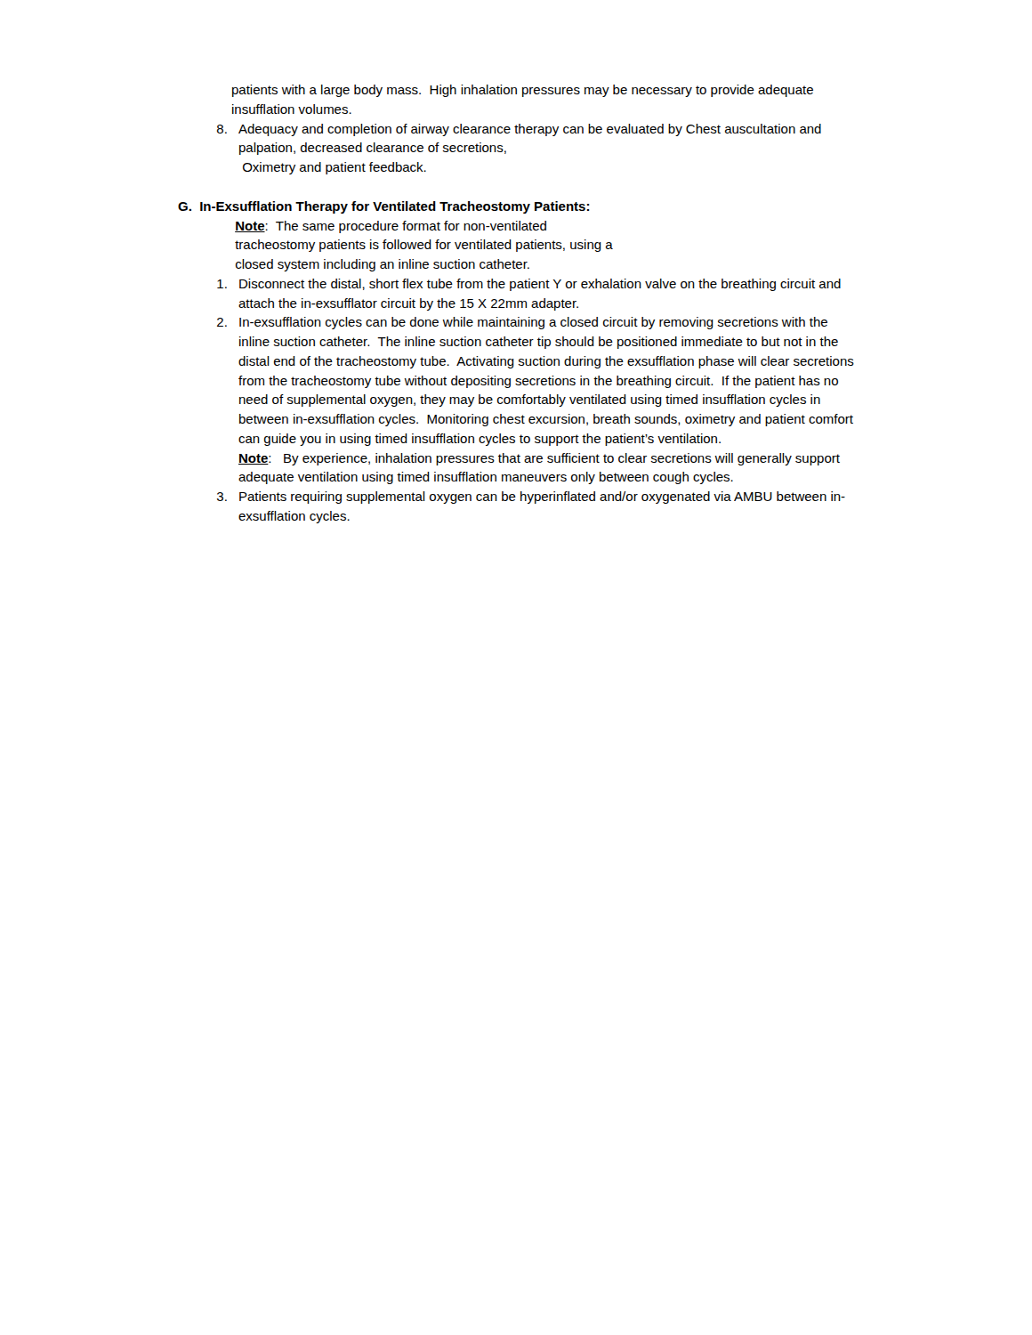patients with a large body mass. High inhalation pressures may be necessary to provide adequate insufflation volumes.
Adequacy and completion of airway clearance therapy can be evaluated by Chest auscultation and palpation, decreased clearance of secretions,
Oximetry and patient feedback.
G. In-Exsufflation Therapy for Ventilated Tracheostomy Patients:
Note: The same procedure format for non-ventilated
tracheostomy patients is followed for ventilated patients, using a
closed system including an inline suction catheter.
Disconnect the distal, short flex tube from the patient Y or exhalation valve on the breathing circuit and attach the in-exsufflator circuit by the 15 X 22mm adapter.
In-exsufflation cycles can be done while maintaining a closed circuit by removing secretions with the inline suction catheter. The inline suction catheter tip should be positioned immediate to but not in the distal end of the tracheostomy tube. Activating suction during the exsufflation phase will clear secretions from the tracheostomy tube without depositing secretions in the breathing circuit. If the patient has no need of supplemental oxygen, they may be comfortably ventilated using timed insufflation cycles in between in-exsufflation cycles. Monitoring chest excursion, breath sounds, oximetry and patient comfort can guide you in using timed insufflation cycles to support the patient’s ventilation.
Note: By experience, inhalation pressures that are sufficient to clear secretions will generally support adequate ventilation using timed insufflation maneuvers only between cough cycles.
Patients requiring supplemental oxygen can be hyperinflated and/or oxygenated via AMBU between in-exsufflation cycles.